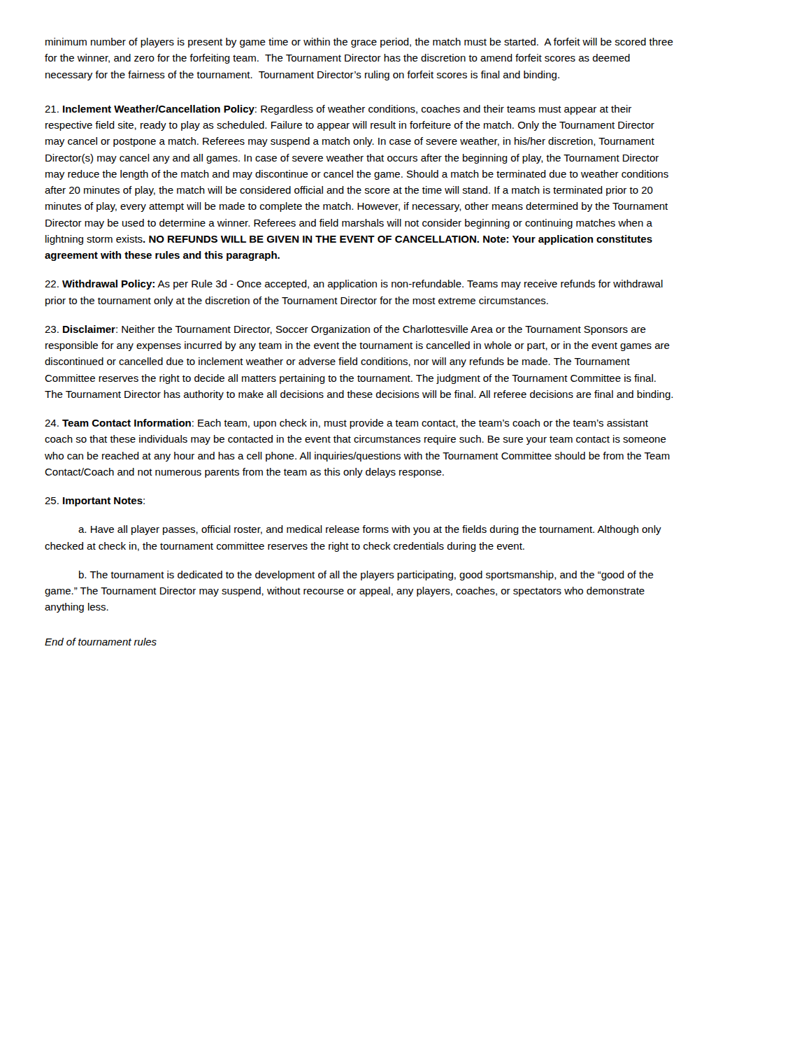minimum number of players is present by game time or within the grace period, the match must be started. A forfeit will be scored three for the winner, and zero for the forfeiting team. The Tournament Director has the discretion to amend forfeit scores as deemed necessary for the fairness of the tournament. Tournament Director’s ruling on forfeit scores is final and binding.
21. Inclement Weather/Cancellation Policy: Regardless of weather conditions, coaches and their teams must appear at their respective field site, ready to play as scheduled. Failure to appear will result in forfeiture of the match. Only the Tournament Director may cancel or postpone a match. Referees may suspend a match only. In case of severe weather, in his/her discretion, Tournament Director(s) may cancel any and all games. In case of severe weather that occurs after the beginning of play, the Tournament Director may reduce the length of the match and may discontinue or cancel the game. Should a match be terminated due to weather conditions after 20 minutes of play, the match will be considered official and the score at the time will stand. If a match is terminated prior to 20 minutes of play, every attempt will be made to complete the match. However, if necessary, other means determined by the Tournament Director may be used to determine a winner. Referees and field marshals will not consider beginning or continuing matches when a lightning storm exists. NO REFUNDS WILL BE GIVEN IN THE EVENT OF CANCELLATION. Note: Your application constitutes agreement with these rules and this paragraph.
22. Withdrawal Policy: As per Rule 3d - Once accepted, an application is non-refundable. Teams may receive refunds for withdrawal prior to the tournament only at the discretion of the Tournament Director for the most extreme circumstances.
23. Disclaimer: Neither the Tournament Director, Soccer Organization of the Charlottesville Area or the Tournament Sponsors are responsible for any expenses incurred by any team in the event the tournament is cancelled in whole or part, or in the event games are discontinued or cancelled due to inclement weather or adverse field conditions, nor will any refunds be made. The Tournament Committee reserves the right to decide all matters pertaining to the tournament. The judgment of the Tournament Committee is final. The Tournament Director has authority to make all decisions and these decisions will be final. All referee decisions are final and binding.
24. Team Contact Information: Each team, upon check in, must provide a team contact, the team’s coach or the team’s assistant coach so that these individuals may be contacted in the event that circumstances require such. Be sure your team contact is someone who can be reached at any hour and has a cell phone. All inquiries/questions with the Tournament Committee should be from the Team Contact/Coach and not numerous parents from the team as this only delays response.
25. Important Notes:
a. Have all player passes, official roster, and medical release forms with you at the fields during the tournament. Although only checked at check in, the tournament committee reserves the right to check credentials during the event.
b. The tournament is dedicated to the development of all the players participating, good sportsmanship, and the “good of the game.” The Tournament Director may suspend, without recourse or appeal, any players, coaches, or spectators who demonstrate anything less.
End of tournament rules